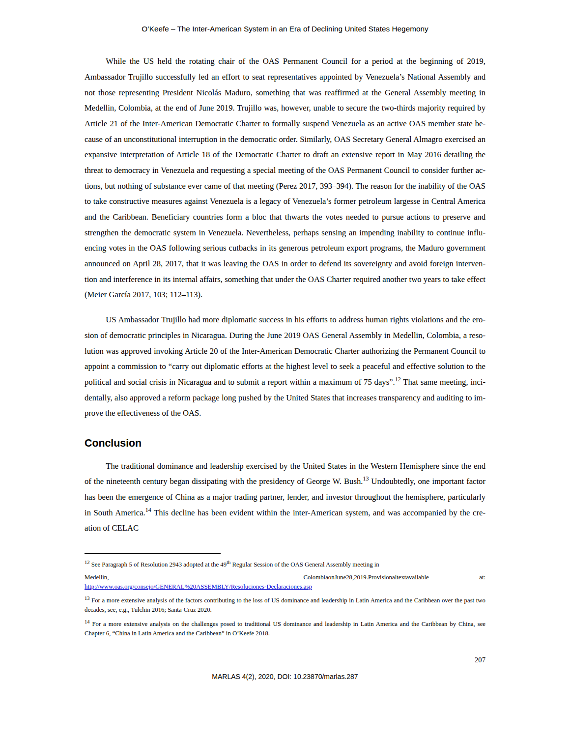O’Keefe – The Inter-American System in an Era of Declining United States Hegemony
While the US held the rotating chair of the OAS Permanent Council for a period at the beginning of 2019, Ambassador Trujillo successfully led an effort to seat representatives appointed by Venezuela’s National Assembly and not those representing President Nicolás Maduro, something that was reaffirmed at the General Assembly meeting in Medellin, Colombia, at the end of June 2019. Trujillo was, however, unable to secure the two-thirds majority required by Article 21 of the Inter-American Democratic Charter to formally suspend Venezuela as an active OAS member state because of an unconstitutional interruption in the democratic order. Similarly, OAS Secretary General Almagro exercised an expansive interpretation of Article 18 of the Democratic Charter to draft an extensive report in May 2016 detailing the threat to democracy in Venezuela and requesting a special meeting of the OAS Permanent Council to consider further actions, but nothing of substance ever came of that meeting (Perez 2017, 393–394). The reason for the inability of the OAS to take constructive measures against Venezuela is a legacy of Venezuela’s former petroleum largesse in Central America and the Caribbean. Beneficiary countries form a bloc that thwarts the votes needed to pursue actions to preserve and strengthen the democratic system in Venezuela. Nevertheless, perhaps sensing an impending inability to continue influencing votes in the OAS following serious cutbacks in its generous petroleum export programs, the Maduro government announced on April 28, 2017, that it was leaving the OAS in order to defend its sovereignty and avoid foreign intervention and interference in its internal affairs, something that under the OAS Charter required another two years to take effect (Meier García 2017, 103; 112–113).
US Ambassador Trujillo had more diplomatic success in his efforts to address human rights violations and the erosion of democratic principles in Nicaragua. During the June 2019 OAS General Assembly in Medellin, Colombia, a resolution was approved invoking Article 20 of the Inter-American Democratic Charter authorizing the Permanent Council to appoint a commission to “carry out diplomatic efforts at the highest level to seek a peaceful and effective solution to the political and social crisis in Nicaragua and to submit a report within a maximum of 75 days”.12 That same meeting, incidentally, also approved a reform package long pushed by the United States that increases transparency and auditing to improve the effectiveness of the OAS.
Conclusion
The traditional dominance and leadership exercised by the United States in the Western Hemisphere since the end of the nineteenth century began dissipating with the presidency of George W. Bush.13 Undoubtedly, one important factor has been the emergence of China as a major trading partner, lender, and investor throughout the hemisphere, particularly in South America.14 This decline has been evident within the inter-American system, and was accompanied by the creation of CELAC
12 See Paragraph 5 of Resolution 2943 adopted at the 49th Regular Session of the OAS General Assembly meeting in
| Medellín, | Colombia | on | June | 28, | 2019. | Provisional | text | available | at: |
http://www.oas.org/consejo/GENERAL%20ASSEMBLY/Resoluciones-Declaraciones.asp
13 For a more extensive analysis of the factors contributing to the loss of US dominance and leadership in Latin America and the Caribbean over the past two decades, see, e.g., Tulchin 2016; Santa-Cruz 2020.
14 For a more extensive analysis on the challenges posed to traditional US dominance and leadership in Latin America and the Caribbean by China, see Chapter 6, “China in Latin America and the Caribbean” in O’Keefe 2018.
207
MARLAS 4(2), 2020, DOI: 10.23870/marlas.287